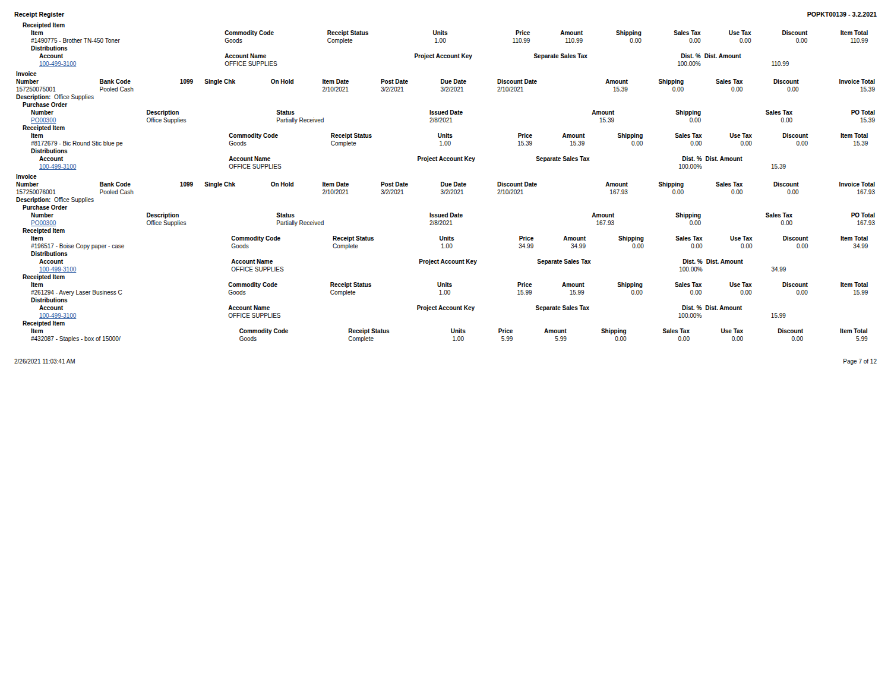Receipt Register POPKT00139 - 3.2.2021
| Receipted Item |
| Item | Commodity Code | Receipt Status | Units | Price | Amount | Shipping | Sales Tax | Use Tax | Discount | Item Total | |
| #1490775 - Brother TN-450 Toner | Goods | Complete | 1.00 | 110.99 | 110.99 | 0.00 | 0.00 | 0.00 | 0.00 | 110.99 | |
| Distributions |
| Account | Account Name | Project Account Key | Separate Sales Tax | Dist. % | Dist. Amount | |
| 100-499-3100 | OFFICE SUPPLIES | | | 100.00% | 110.99 | |
| Invoice |
| Number | Bank Code | 1099 | Single Chk | On Hold | Item Date | Post Date | Due Date | Discount Date | Amount | Shipping | Sales Tax | Discount | Invoice Total |
| 157250075001 | Pooled Cash | | | | 2/10/2021 | 3/2/2021 | 3/2/2021 | 2/10/2021 | 15.39 | 0.00 | 0.00 | 0.00 | 15.39 |
| Description: Office Supplies |
| Purchase Order |
| Number | Description | Status | Issued Date | Amount | Shipping | Sales Tax | PO Total |
| PO00300 | Office Supplies | Partially Received | 2/8/2021 | 15.39 | 0.00 | 0.00 | 15.39 |
| Receipted Item |
| Item | Commodity Code | Receipt Status | Units | Price | Amount | Shipping | Sales Tax | Use Tax | Discount | Item Total | |
| #8172679 - Bic Round Stic blue pe | Goods | Complete | 1.00 | 15.39 | 15.39 | 0.00 | 0.00 | 0.00 | 0.00 | 15.39 | |
| Distributions |
| Account | Account Name | Project Account Key | Separate Sales Tax | Dist. % | Dist. Amount | |
| 100-499-3100 | OFFICE SUPPLIES | | | 100.00% | 15.39 | |
| Invoice |
| Number | Bank Code | 1099 | Single Chk | On Hold | Item Date | Post Date | Due Date | Discount Date | Amount | Shipping | Sales Tax | Discount | Invoice Total |
| 157250076001 | Pooled Cash | | | | 2/10/2021 | 3/2/2021 | 3/2/2021 | 2/10/2021 | 167.93 | 0.00 | 0.00 | 0.00 | 167.93 |
| Description: Office Supplies |
| Purchase Order |
| Number | Description | Status | Issued Date | Amount | Shipping | Sales Tax | PO Total |
| PO00300 | Office Supplies | Partially Received | 2/8/2021 | 167.93 | 0.00 | 0.00 | 167.93 |
| Receipted Item |
| Item | Commodity Code | Receipt Status | Units | Price | Amount | Shipping | Sales Tax | Use Tax | Discount | Item Total | |
| #196517 - Boise Copy paper - case | Goods | Complete | 1.00 | 34.99 | 34.99 | 0.00 | 0.00 | 0.00 | 0.00 | 34.99 | |
| Distributions |
| Account | Account Name | Project Account Key | Separate Sales Tax | Dist. % | Dist. Amount | |
| 100-499-3100 | OFFICE SUPPLIES | | | 100.00% | 34.99 | |
| Receipted Item |
| Item | Commodity Code | Receipt Status | Units | Price | Amount | Shipping | Sales Tax | Use Tax | Discount | Item Total | |
| #261294 - Avery Laser Business C | Goods | Complete | 1.00 | 15.99 | 15.99 | 0.00 | 0.00 | 0.00 | 0.00 | 15.99 | |
| Distributions |
| Account | Account Name | Project Account Key | Separate Sales Tax | Dist. % | Dist. Amount | |
| 100-499-3100 | OFFICE SUPPLIES | | | 100.00% | 15.99 | |
| Receipted Item |
| Item | Commodity Code | Receipt Status | Units | Price | Amount | Shipping | Sales Tax | Use Tax | Discount | Item Total | |
| #432087 - Staples - box of 15000/ | Goods | Complete | 1.00 | 5.99 | 5.99 | 0.00 | 0.00 | 0.00 | 0.00 | 5.99 | |
2/26/2021 11:03:41 AM Page 7 of 12